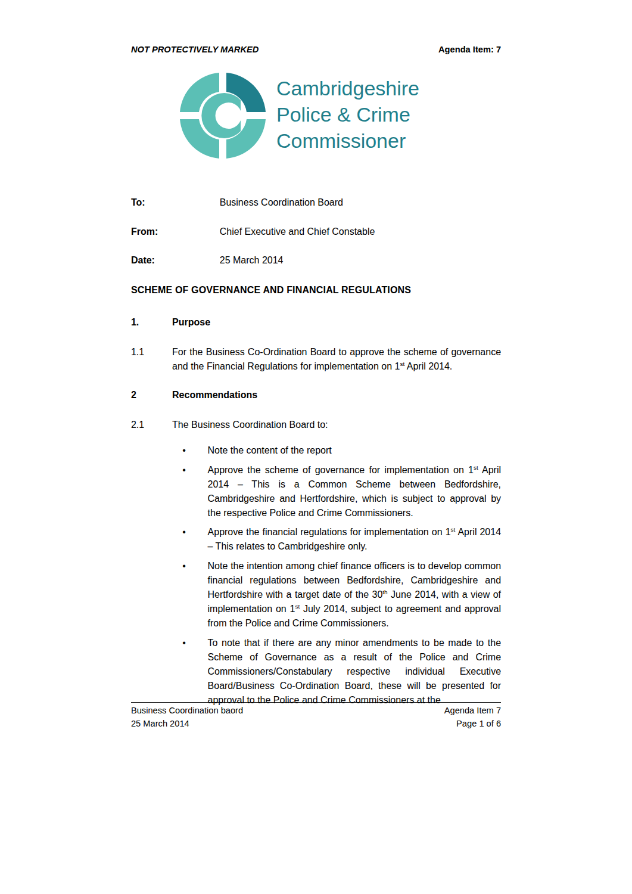NOT PROTECTIVELY MARKED
Agenda Item: 7
Cambridgeshire Police & Crime Commissioner
To:
Business Coordination Board
From:
Chief Executive and Chief Constable
Date:
25 March 2014
SCHEME OF GOVERNANCE AND FINANCIAL REGULATIONS
1.
Purpose
1.1
For the Business Co-Ordination Board to approve the scheme of governance and the Financial Regulations for implementation on 1st April 2014.
2
Recommendations
2.1
The Business Coordination Board to:
• Note the content of the report
• Approve the scheme of governance for implementation on 1st April 2014 – This is a Common Scheme between Bedfordshire, Cambridgeshire and Hertfordshire, which is subject to approval by the respective Police and Crime Commissioners.
• Approve the financial regulations for implementation on 1st April 2014 – This relates to Cambridgeshire only.
• Note the intention among chief finance officers is to develop common financial regulations between Bedfordshire, Cambridgeshire and Hertfordshire with a target date of the 30th June 2014, with a view of implementation on 1st July 2014, subject to agreement and approval from the Police and Crime Commissioners.
• To note that if there are any minor amendments to be made to the Scheme of Governance as a result of the Police and Crime Commissioners/Constabulary respective individual Executive Board/Business Co-Ordination Board, these will be presented for approval to the Police and Crime Commissioners at the
Business Coordination baord
Agenda Item 7
25 March 2014
Page 1 of 6